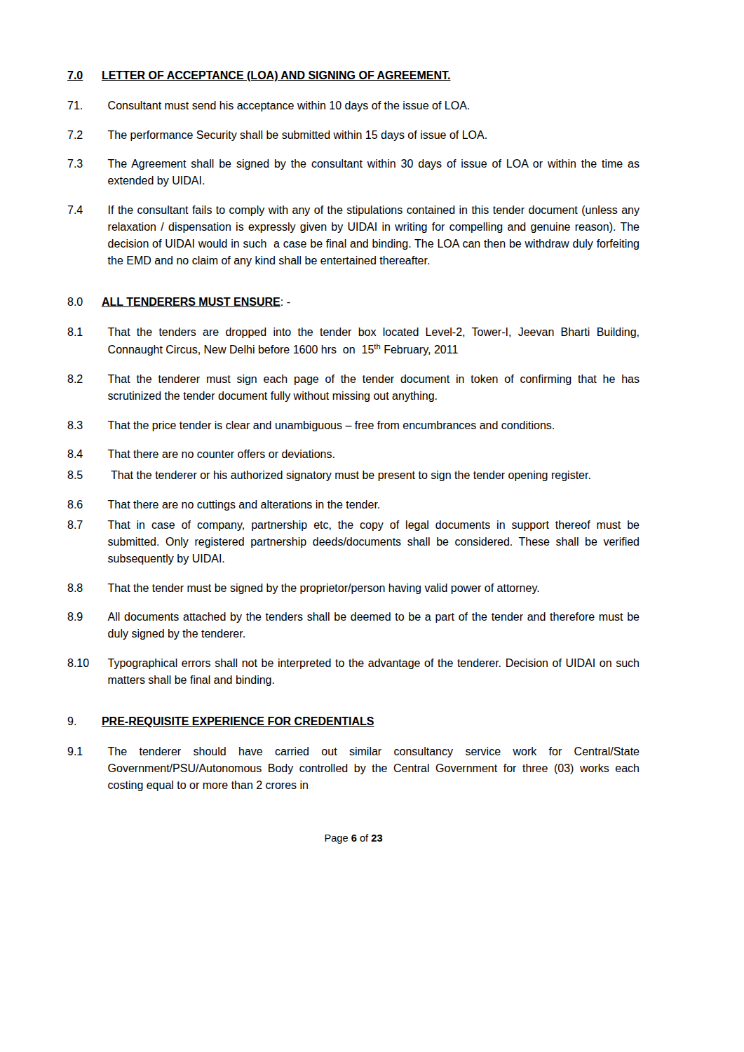7.0
LETTER OF ACCEPTANCE (LOA) AND SIGNING OF AGREEMENT.
71.
Consultant must send his acceptance within 10 days of the issue of LOA.
7.2
The performance Security shall be submitted within 15 days of issue of LOA.
7.3
The Agreement shall be signed by the consultant within 30 days of issue of LOA or within the time as extended by UIDAI.
7.4
If the consultant fails to comply with any of the stipulations contained in this tender document (unless any relaxation / dispensation is expressly given by UIDAI in writing for compelling and genuine reason). The decision of UIDAI would in such a case be final and binding. The LOA can then be withdraw duly forfeiting the EMD and no claim of any kind shall be entertained thereafter.
8.0
ALL TENDERERS MUST ENSURE
: -
8.1
That the tenders are dropped into the tender box located Level-2, Tower-I, Jeevan Bharti Building, Connaught Circus, New Delhi before 1600 hrs on 15th February, 2011
8.2
That the tenderer must sign each page of the tender document in token of confirming that he has scrutinized the tender document fully without missing out anything.
8.3
That the price tender is clear and unambiguous – free from encumbrances and conditions.
8.4
That there are no counter offers or deviations.
8.5
That the tenderer or his authorized signatory must be present to sign the tender opening register.
8.6
That there are no cuttings and alterations in the tender.
8.7
That in case of company, partnership etc, the copy of legal documents in support thereof must be submitted. Only registered partnership deeds/documents shall be considered. These shall be verified subsequently by UIDAI.
8.8
That the tender must be signed by the proprietor/person having valid power of attorney.
8.9
All documents attached by the tenders shall be deemed to be a part of the tender and therefore must be duly signed by the tenderer.
8.10
Typographical errors shall not be interpreted to the advantage of the tenderer. Decision of UIDAI on such matters shall be final and binding.
9.
PRE-REQUISITE EXPERIENCE FOR CREDENTIALS
9.1
The tenderer should have carried out similar consultancy service work for Central/State Government/PSU/Autonomous Body controlled by the Central Government for three (03) works each costing equal to or more than 2 crores in
Page 6 of 23